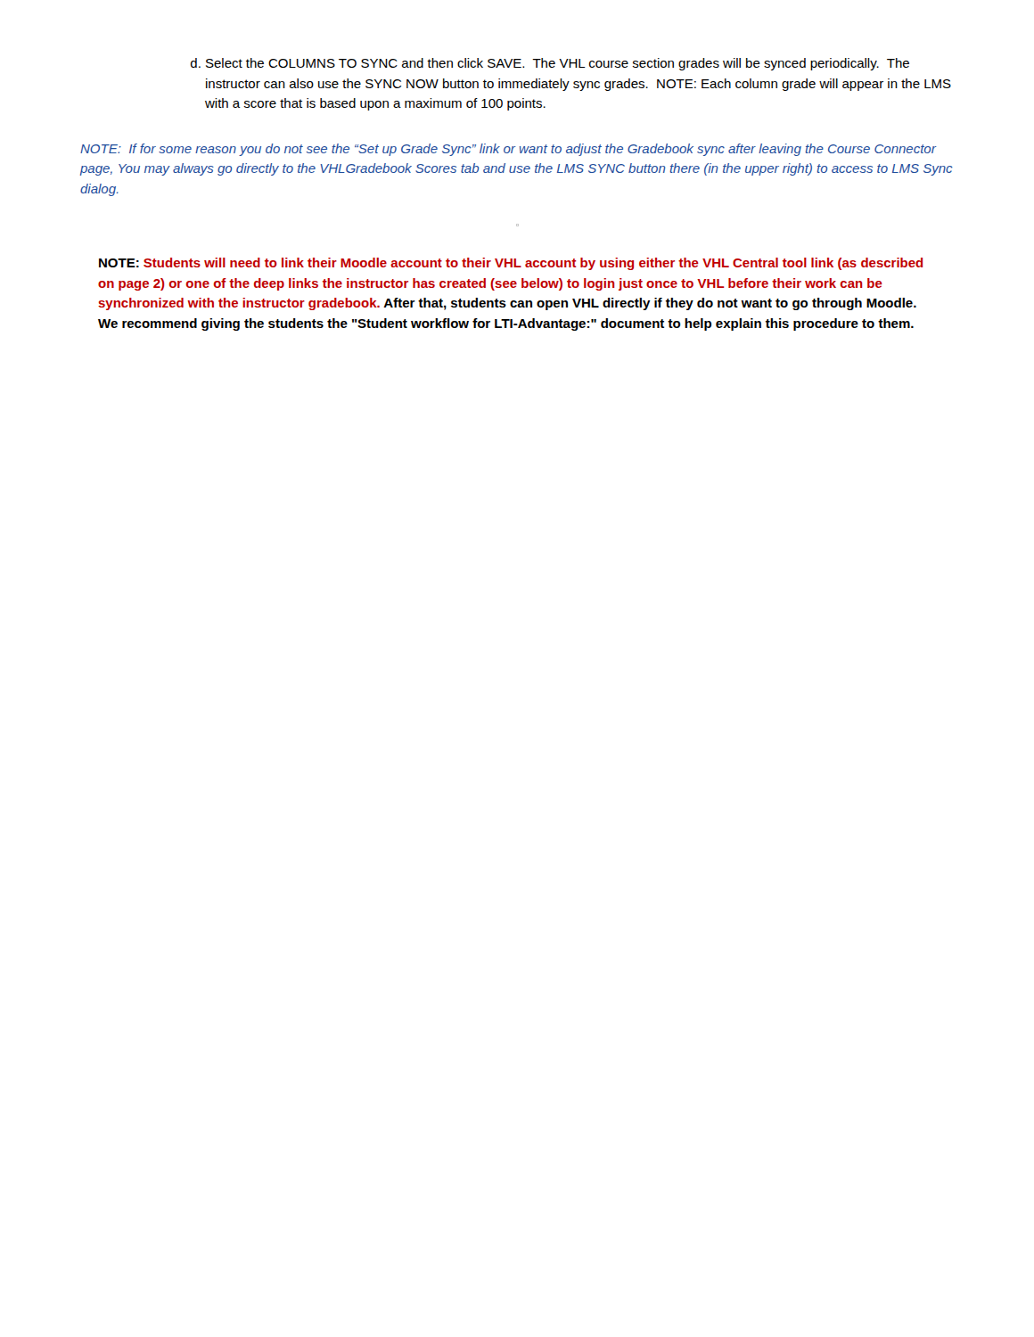Select the COLUMNS TO SYNC and then click SAVE. The VHL course section grades will be synced periodically. The instructor can also use the SYNC NOW button to immediately sync grades. NOTE: Each column grade will appear in the LMS with a score that is based upon a maximum of 100 points.
NOTE: If for some reason you do not see the “Set up Grade Sync” link or want to adjust the Gradebook sync after leaving the Course Connector page, You may always go directly to the VHLGradebook Scores tab and use the LMS SYNC button there (in the upper right) to access to LMS Sync dialog.
NOTE: Students will need to link their Moodle account to their VHL account by using either the VHL Central tool link (as described on page 2) or one of the deep links the instructor has created (see below) to login just once to VHL before their work can be synchronized with the instructor gradebook. After that, students can open VHL directly if they do not want to go through Moodle. We recommend giving the students the "Student workflow for LTI-Advantage:" document to help explain this procedure to them.